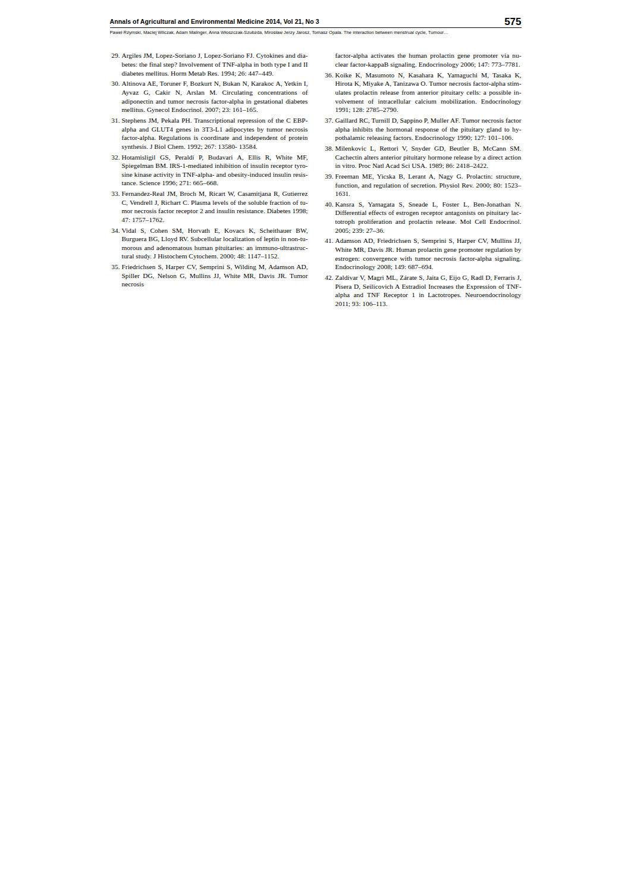Annals of Agricultural and Environmental Medicine 2014, Vol 21, No 3 575
Paweł Rzymski, Maciej Wilczak, Adam Malinger, Anna Włoszczak-Szubzda, Mirosław Jerzy Jarosz, Tomasz Opala. The interaction between menstrual cycle, Tumour…
29. Argiles JM, Lopez-Soriano J, Lopez-Soriano FJ. Cytokines and diabetes: the final step? Involvement of TNF-alpha in both type I and II diabetes mellitus. Horm Metab Res. 1994; 26: 447–449.
30. Altinova AE, Toruner F, Bozkurt N, Bukan N, Karakoc A, Yetkin I, Ayvaz G, Cakir N, Arslan M. Circulating concentrations of adiponectin and tumor necrosis factor-alpha in gestational diabetes mellitus. Gynecol Endocrinol. 2007; 23: 161–165.
31. Stephens JM, Pekala PH. Transcriptional repression of the C EBP-alpha and GLUT4 genes in 3T3-L1 adipocytes by tumor necrosis factor-alpha. Regulations is coordinate and independent of protein synthesis. J Biol Chem. 1992; 267: 13580- 13584.
32. Hotamisligil GS, Peraldi P, Budavari A, Ellis R, White MF, Spiegelman BM. IRS-1-mediated inhibition of insulin receptor tyrosine kinase activity in TNF-alpha- and obesity-induced insulin resistance. Science 1996; 271: 665–668.
33. Fernandez-Real JM, Broch M, Ricart W, Casamitjana R, Gutierrez C, Vendrell J, Richart C. Plasma levels of the soluble fraction of tumor necrosis factor receptor 2 and insulin resistance. Diabetes 1998; 47: 1757–1762.
34. Vidal S, Cohen SM, Horvath E, Kovacs K, Scheithauer BW, Burguera BG, Lloyd RV. Subcellular localization of leptin in non-tumorous and adenomatous human pituitaries: an immuno-ultrastructural study. J Histochem Cytochem. 2000; 48: 1147–1152.
35. Friedrichsen S, Harper CV, Semprini S, Wilding M, Adamson AD, Spiller DG, Nelson G, Mullins JJ, White MR, Davis JR. Tumor necrosis
factor-alpha activates the human prolactin gene promoter via nuclear factor-kappaB signaling. Endocrinology 2006; 147: 773–7781.
36. Koike K, Masumoto N, Kasahara K, Yamaguchi M, Tasaka K, Hirota K, Miyake A, Tanizawa O. Tumor necrosis factor-alpha stimulates prolactin release from anterior pituitary cells: a possible involvement of intracellular calcium mobilization. Endocrinology 1991; 128: 2785–2790.
37. Gaillard RC, Turnill D, Sappino P, Muller AF. Tumor necrosis factor alpha inhibits the hormonal response of the pituitary gland to hypothalamic releasing factors. Endocrinology 1990; 127: 101–106.
38. Milenkovic L, Rettori V, Snyder GD, Beutler B, McCann SM. Cachectin alters anterior pituitary hormone release by a direct action in vitro. Proc Natl Acad Sci USA. 1989; 86: 2418–2422.
39. Freeman ME, Yicska B, Lerant A, Nagy G. Prolactin: structure, function, and regulation of secretion. Physiol Rev. 2000; 80: 1523–1631.
40. Kansra S, Yamagata S, Sneade L, Foster L, Ben-Jonathan N. Differential effects of estrogen receptor antagonists on pituitary lactotroph proliferation and prolactin release. Mol Cell Endocrinol. 2005; 239: 27–36.
41. Adamson AD, Friedrichsen S, Semprini S, Harper CV, Mullins JJ, White MR, Davis JR. Human prolactin gene promoter regulation by estrogen: convergence with tumor necrosis factor-alpha signaling. Endocrinology 2008; 149: 687–694.
42. Zaldivar V, Magri ML, Zárate S, Jaita G, Eijo G, Radl D, Ferraris J, Pisera D, Seilicovich A Estradiol Increases the Expression of TNF-alpha and TNF Receptor 1 in Lactotropes. Neuroendocrinology 2011; 93: 106–113.